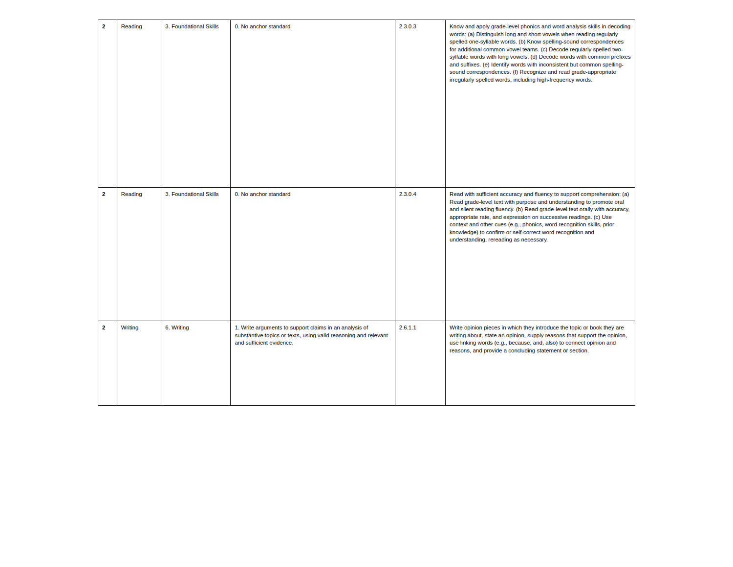| 2 | Reading | 3. Foundational Skills | 0. No anchor standard | 2.3.0.3 | Know and apply grade-level phonics and word analysis skills in decoding words: (a) Distinguish long and short vowels when reading regularly spelled one-syllable words. (b) Know spelling-sound correspondences for additional common vowel teams. (c) Decode regularly spelled two-syllable words with long vowels. (d) Decode words with common prefixes and suffixes. (e) Identify words with inconsistent but common spelling-sound correspondences. (f) Recognize and read grade-appropriate irregularly spelled words, including high-frequency words. |
| 2 | Reading | 3. Foundational Skills | 0. No anchor standard | 2.3.0.4 | Read with sufficient accuracy and fluency to support comprehension: (a) Read grade-level text with purpose and understanding to promote oral and silent reading fluency. (b) Read grade-level text orally with accuracy, appropriate rate, and expression on successive readings. (c) Use context and other cues (e.g., phonics, word recognition skills, prior knowledge) to confirm or self-correct word recognition and understanding, rereading as necessary. |
| 2 | Writing | 6. Writing | 1. Write arguments to support claims in an analysis of substantive topics or texts, using valid reasoning and relevant and sufficient evidence. | 2.6.1.1 | Write opinion pieces in which they introduce the topic or book they are writing about, state an opinion, supply reasons that support the opinion, use linking words (e.g., because, and, also) to connect opinion and reasons, and provide a concluding statement or section. |